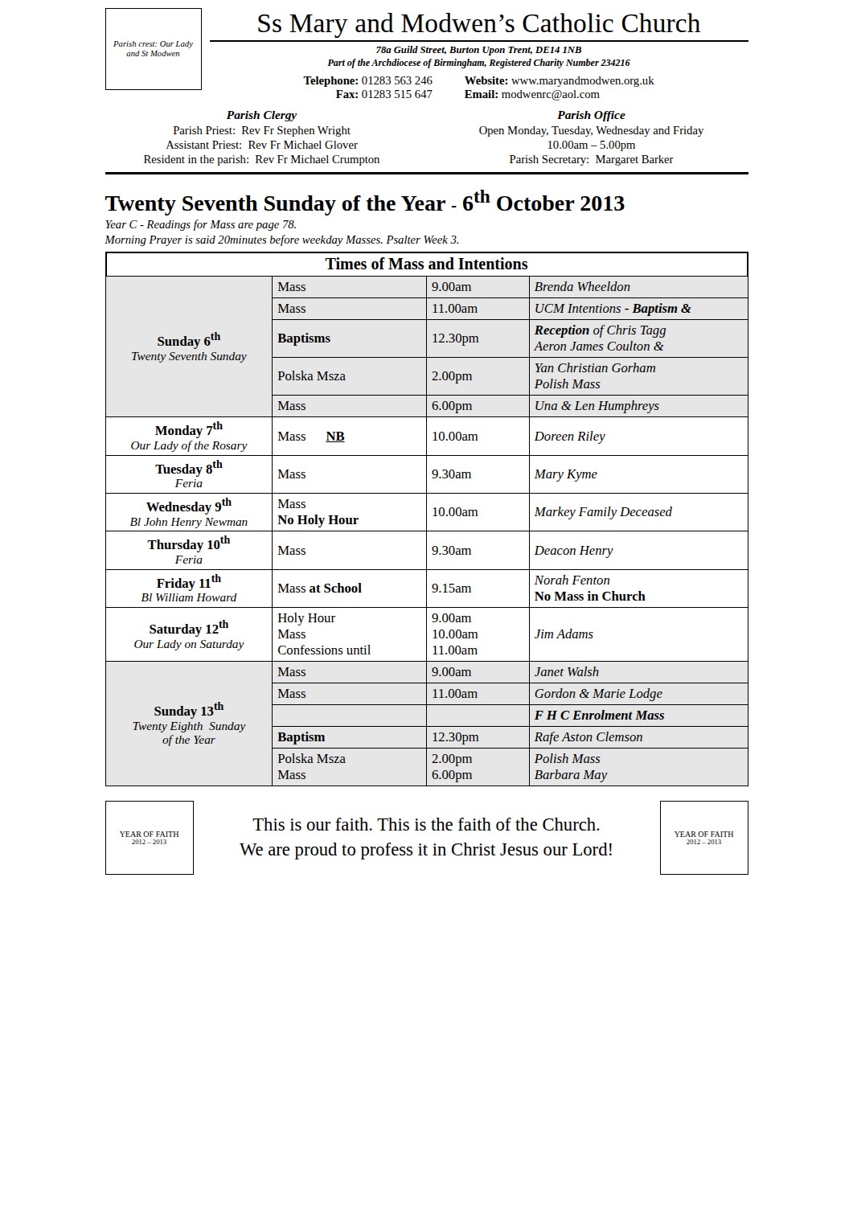Parish crest: Our Lady and St Modwen
Ss Mary and Modwen’s Catholic Church
78a Guild Street, Burton Upon Trent, DE14 1NB
Part of the Archdiocese of Birmingham, Registered Charity Number 234216
Telephone: 01283 563 246
Fax: 01283 515 647
Website: www.maryandmodwen.org.uk
Email: modwenrc@aol.com
Parish Clergy
Parish Priest: Rev Fr Stephen Wright
Assistant Priest: Rev Fr Michael Glover
Resident in the parish: Rev Fr Michael Crumpton
Parish Office
Open Monday, Tuesday, Wednesday and Friday
10.00am – 5.00pm
Parish Secretary: Margaret Barker
Twenty Seventh Sunday of the Year - 6th October 2013
Year C - Readings for Mass are page 78.
Morning Prayer is said 20minutes before weekday Masses. Psalter Week 3.
Times of Mass and Intentions
| Sunday 6 th Twenty Seventh Sunday | Mass | 9.00am | Brenda Wheeldon |
| Mass | 11.00am | UCM Intentions - Baptism & |
| Baptisms | 12.30pm | Reception of Chris Tagg Aeron James Coulton & |
| Polska Msza | 2.00pm | Yan Christian Gorham Polish Mass |
| Mass | 6.00pm | Una & Len Humphreys |
| Monday 7 th Our Lady of the Rosary | Mass NB | 10.00am | Doreen Riley |
| Tuesday 8 th Feria | Mass | 9.30am | Mary Kyme |
| Wednesday 9 th Bl John Henry Newman | Mass No Holy Hour | 10.00am | Markey Family Deceased |
| Thursday 10 th Feria | Mass | 9.30am | Deacon Henry |
| Friday 11 th Bl William Howard | Mass at School | 9.15am | Norah Fenton No Mass in Church |
| Saturday 12 th Our Lady on Saturday | Holy Hour Mass Confessions until | 9.00am 10.00am 11.00am | Jim Adams |
| Sunday 13 th Twenty Eighth Sunday of the Year | Mass | 9.00am | Janet Walsh |
| Mass | 11.00am | Gordon & Marie Lodge |
| | | F H C Enrolment Mass |
| Baptism | 12.30pm | Rafe Aston Clemson |
| Polska Msza Mass | 2.00pm 6.00pm | Polish Mass Barbara May |
YEAR OF FAITH
2012 – 2013
This is our faith. This is the faith of the Church.
We are proud to profess it in Christ Jesus our Lord!
YEAR OF FAITH
2012 – 2013